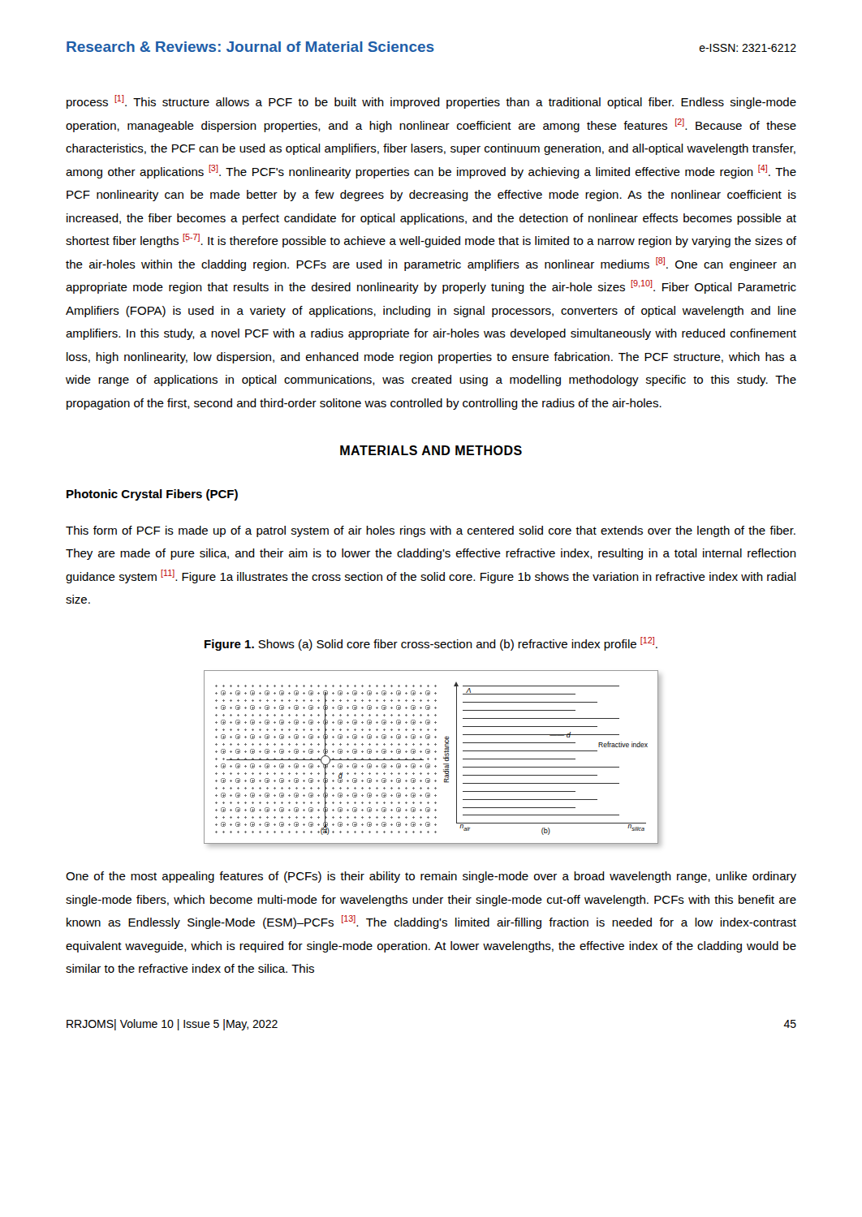Research & Reviews: Journal of Material Sciences
e-ISSN: 2321-6212
process [1]. This structure allows a PCF to be built with improved properties than a traditional optical fiber. Endless single-mode operation, manageable dispersion properties, and a high nonlinear coefficient are among these features [2]. Because of these characteristics, the PCF can be used as optical amplifiers, fiber lasers, super continuum generation, and all-optical wavelength transfer, among other applications [3]. The PCF's nonlinearity properties can be improved by achieving a limited effective mode region [4]. The PCF nonlinearity can be made better by a few degrees by decreasing the effective mode region. As the nonlinear coefficient is increased, the fiber becomes a perfect candidate for optical applications, and the detection of nonlinear effects becomes possible at shortest fiber lengths [5-7]. It is therefore possible to achieve a well-guided mode that is limited to a narrow region by varying the sizes of the air-holes within the cladding region. PCFs are used in parametric amplifiers as nonlinear mediums [8]. One can engineer an appropriate mode region that results in the desired nonlinearity by properly tuning the air-hole sizes [9,10]. Fiber Optical Parametric Amplifiers (FOPA) is used in a variety of applications, including in signal processors, converters of optical wavelength and line amplifiers. In this study, a novel PCF with a radius appropriate for air-holes was developed simultaneously with reduced confinement loss, high nonlinearity, low dispersion, and enhanced mode region properties to ensure fabrication. The PCF structure, which has a wide range of applications in optical communications, was created using a modelling methodology specific to this study. The propagation of the first, second and third-order solitone was controlled by controlling the radius of the air-holes.
MATERIALS AND METHODS
Photonic Crystal Fibers (PCF)
This form of PCF is made up of a patrol system of air holes rings with a centered solid core that extends over the length of the fiber. They are made of pure silica, and their aim is to lower the cladding's effective refractive index, resulting in a total internal reflection guidance system [11]. Figure 1a illustrates the cross section of the solid core. Figure 1b shows the variation in refractive index with radial size.
Figure 1. Shows (a) Solid core fiber cross-section and (b) refractive index profile [12].
d
Λ
(a)
Radial distance
Λ
—— d
Refractive index
nair
nsilica
(b)
One of the most appealing features of (PCFs) is their ability to remain single-mode over a broad wavelength range, unlike ordinary single-mode fibers, which become multi-mode for wavelengths under their single-mode cut-off wavelength. PCFs with this benefit are known as Endlessly Single-Mode (ESM)–PCFs [13]. The cladding's limited air-filling fraction is needed for a low index-contrast equivalent waveguide, which is required for single-mode operation. At lower wavelengths, the effective index of the cladding would be similar to the refractive index of the silica. This
RRJOMS| Volume 10 | Issue 5 |May, 2022
45